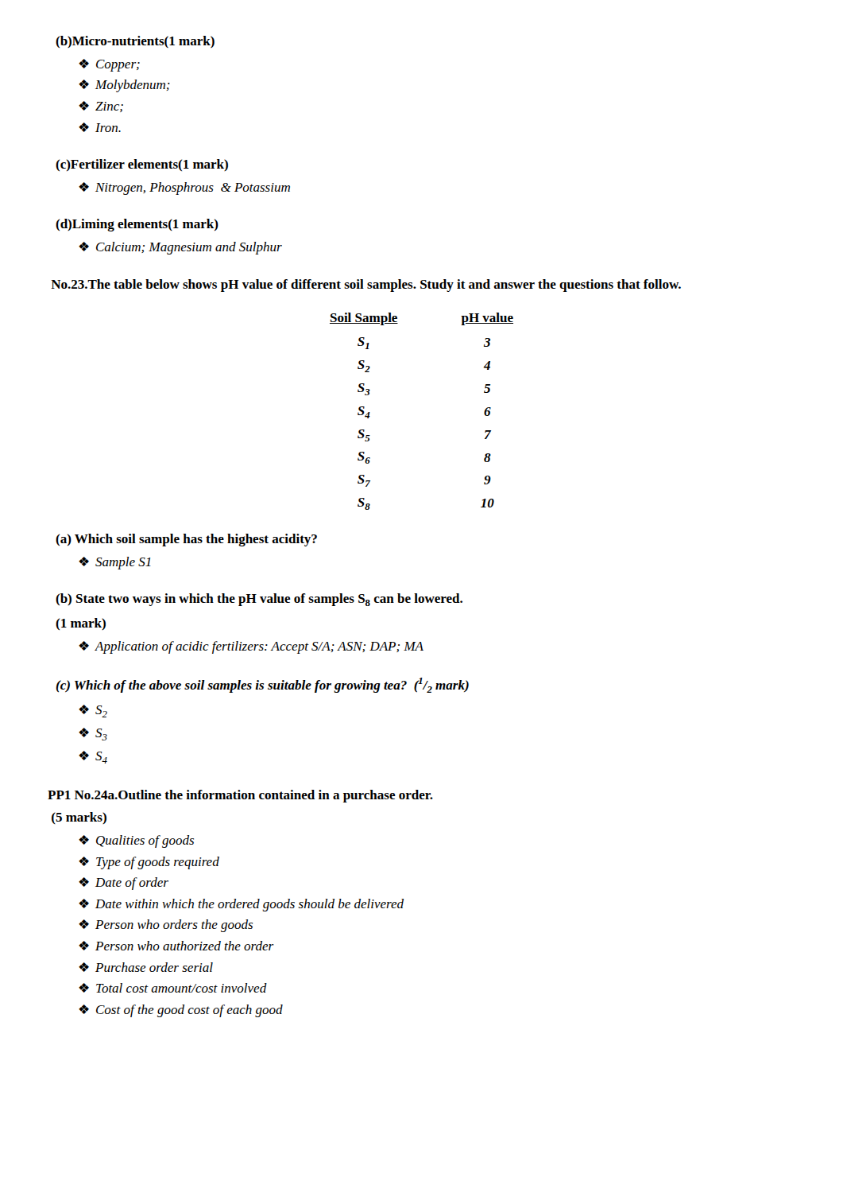(b)Micro-nutrients(1 mark)
Copper;
Molybdenum;
Zinc;
Iron.
(c)Fertilizer elements(1 mark)
Nitrogen, Phosphrous & Potassium
(d)Liming elements(1 mark)
Calcium; Magnesium and Sulphur
No.23.The table below shows pH value of different soil samples. Study it and answer the questions that follow.
| Soil Sample | pH value |
| --- | --- |
| S 1 | 3 |
| S 2 | 4 |
| S 3 | 5 |
| S 4 | 6 |
| S 5 | 7 |
| S 6 | 8 |
| S 7 | 9 |
| S 8 | 10 |
(a) Which soil sample has the highest acidity?
Sample S1
(b) State two ways in which the pH value of samples S8 can be lowered.
(1 mark)
Application of acidic fertilizers: Accept S/A; ASN; DAP; MA
(c) Which of the above soil samples is suitable for growing tea? (1/2 mark)
S2
S3
S4
PP1 No.24a.Outline the information contained in a purchase order.
(5 marks)
Qualities of goods
Type of goods required
Date of order
Date within which the ordered goods should be delivered
Person who orders the goods
Person who authorized the order
Purchase order serial
Total cost amount/cost involved
Cost of the good cost of each good